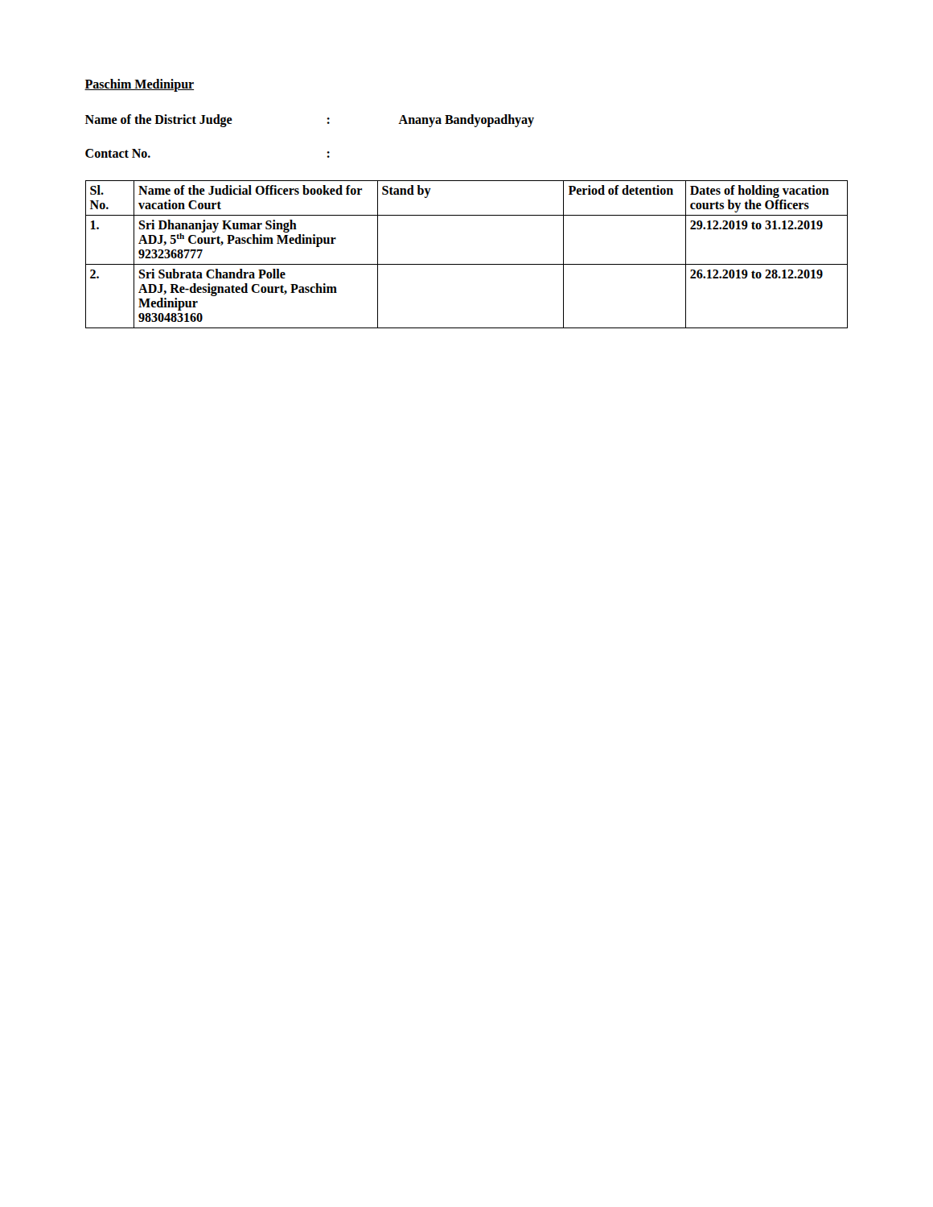Paschim Medinipur
Name of the District Judge : Ananya Bandyopadhyay
Contact No. :
| Sl. No. | Name of the Judicial Officers booked for vacation Court | Stand by | Period of detention | Dates of holding vacation courts by the Officers |
| --- | --- | --- | --- | --- |
| 1. | Sri Dhananjay Kumar Singh ADJ, 5 th Court, Paschim Medinipur 9232368777 | | | 29.12.2019 to 31.12.2019 |
| 2. | Sri Subrata Chandra Polle ADJ, Re-designated Court, Paschim Medinipur 9830483160 | | | 26.12.2019 to 28.12.2019 |